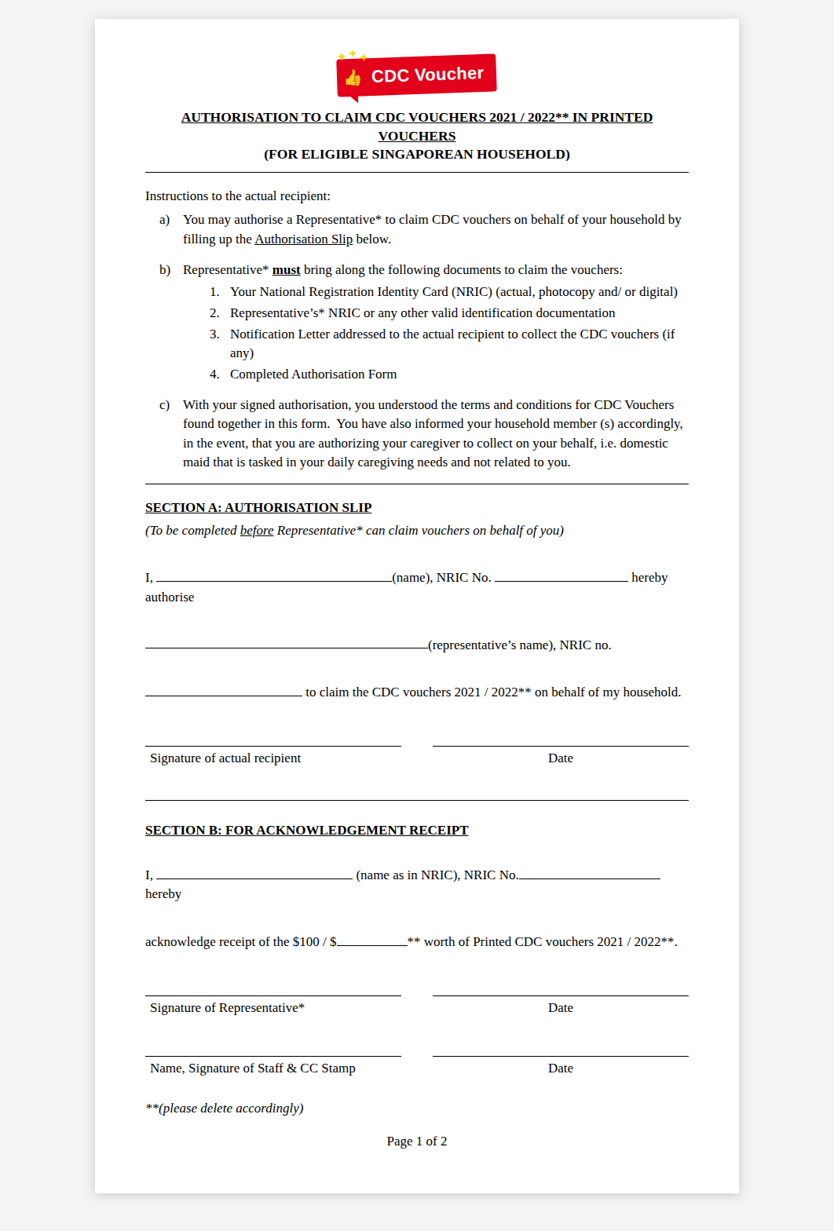✦ ✦ ✦ 👍 CDC Voucher
AUTHORISATION TO CLAIM CDC VOUCHERS 2021 / 2022** IN PRINTED VOUCHERS (FOR ELIGIBLE SINGAPOREAN HOUSEHOLD)
Instructions to the actual recipient:
a) You may authorise a Representative* to claim CDC vouchers on behalf of your household by filling up the Authorisation Slip below.
b) Representative* must bring along the following documents to claim the vouchers:
1. Your National Registration Identity Card (NRIC) (actual, photocopy and/ or digital)
2. Representative’s* NRIC or any other valid identification documentation
3. Notification Letter addressed to the actual recipient to collect the CDC vouchers (if any)
4. Completed Authorisation Form
c) With your signed authorisation, you understood the terms and conditions for CDC Vouchers found together in this form. You have also informed your household member (s) accordingly, in the event, that you are authorizing your caregiver to collect on your behalf, i.e. domestic maid that is tasked in your daily caregiving needs and not related to you.
SECTION A: AUTHORISATION SLIP
(To be completed before Representative* can claim vouchers on behalf of you)
I, (name), NRIC No. hereby authorise
(representative’s name), NRIC no.
to claim the CDC vouchers 2021 / 2022** on behalf of my household.
Signature of actual recipient
Date
SECTION B: FOR ACKNOWLEDGEMENT RECEIPT
I, (name as in NRIC), NRIC No. hereby
acknowledge receipt of the $100 / $ ** worth of Printed CDC vouchers 2021 / 2022**.
Signature of Representative*
Date
Name, Signature of Staff & CC Stamp
Date
**(please delete accordingly)
Page 1 of 2